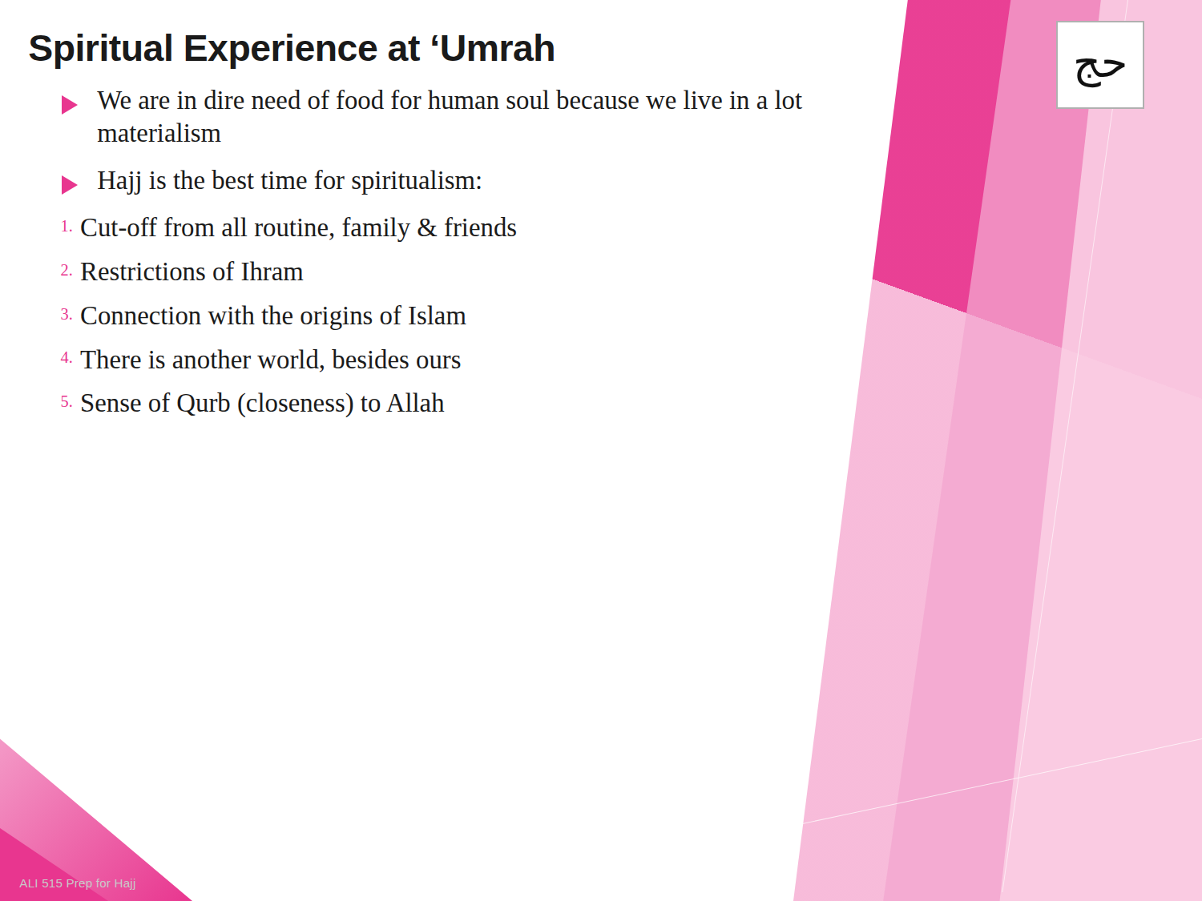حج
Spiritual Experience at ‘Umrah
We are in dire need of food for human soul because we live in a lot materialism
Hajj is the best time for spiritualism:
Cut-off from all routine, family & friends
Restrictions of Ihram
Connection with the origins of Islam
There is another world, besides ours
Sense of Qurb (closeness) to Allah
ALI 515 Prep for Hajj